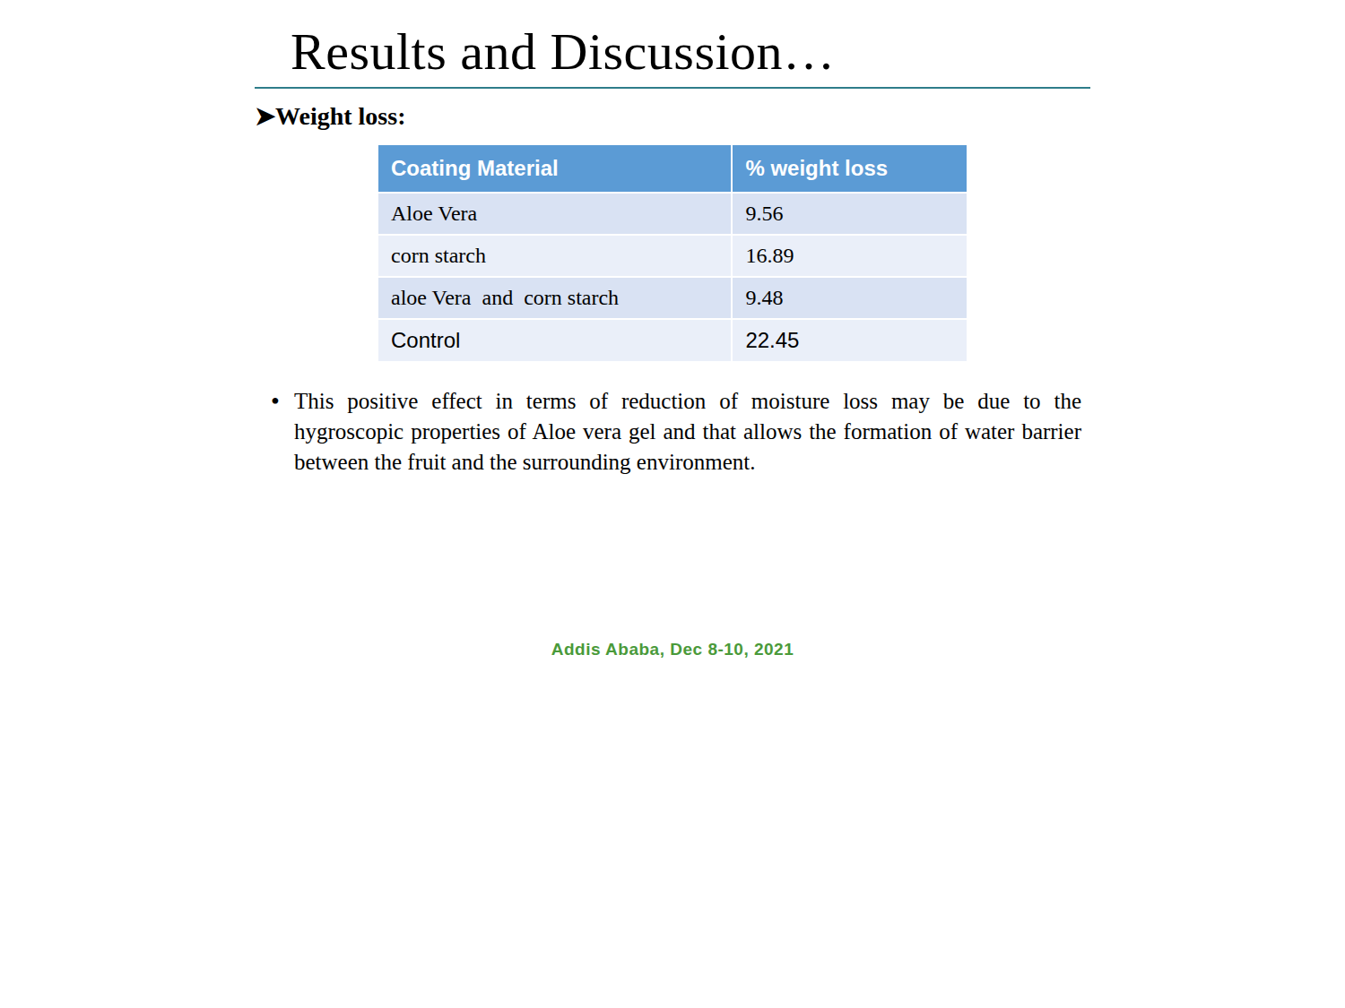Results and Discussion…
➤Weight loss:
| Coating Material | % weight loss |
| --- | --- |
| Aloe Vera | 9.56 |
| corn starch | 16.89 |
| aloe Vera and corn starch | 9.48 |
| Control | 22.45 |
This positive effect in terms of reduction of moisture loss may be due to the hygroscopic properties of Aloe vera gel and that allows the formation of water barrier between the fruit and the surrounding environment.
Addis Ababa, Dec 8-10, 2021